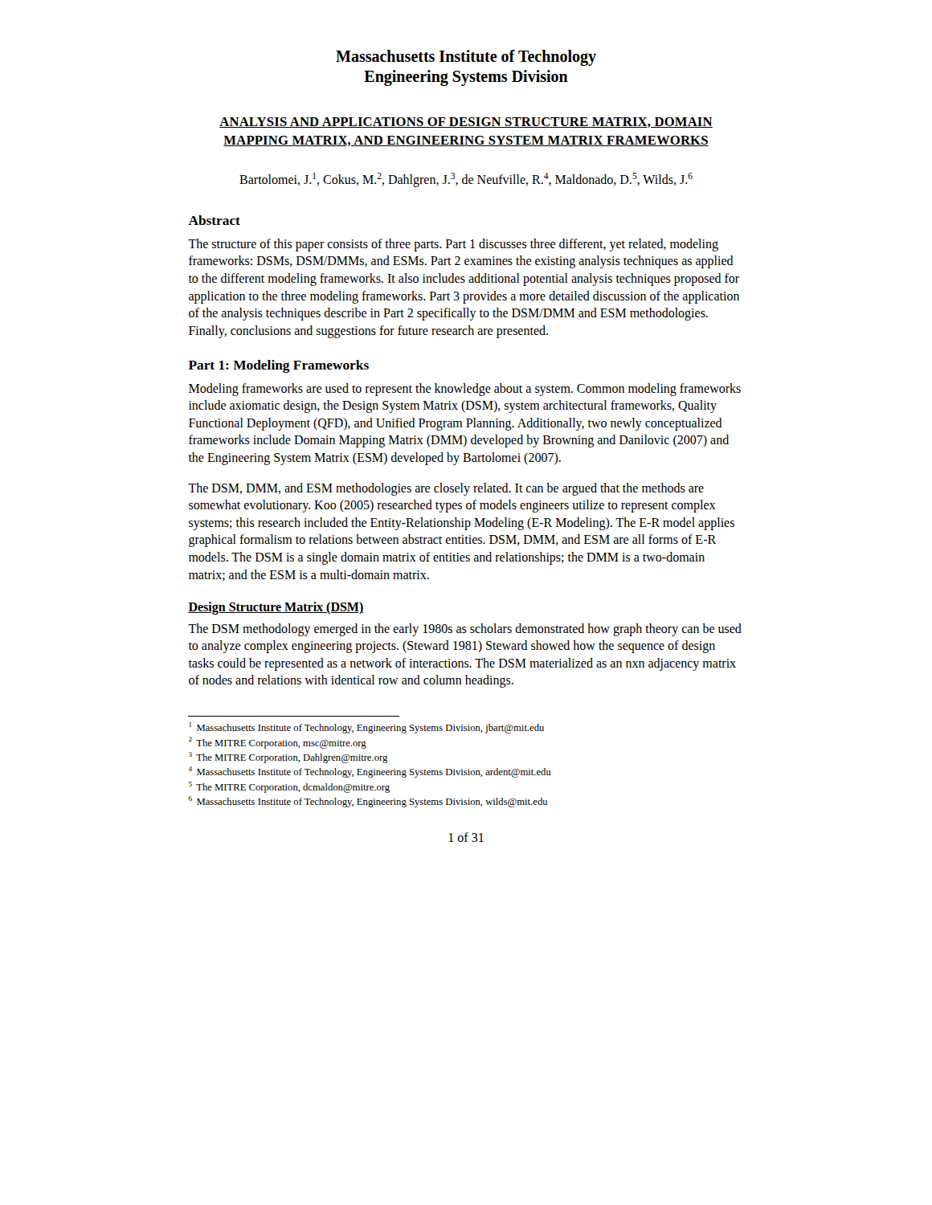Massachusetts Institute of Technology
Engineering Systems Division
Analysis and Applications of Design Structure Matrix, Domain Mapping Matrix, and Engineering System Matrix Frameworks
Bartolomei, J.1, Cokus, M.2, Dahlgren, J.3, de Neufville, R.4, Maldonado, D.5, Wilds, J.6
Abstract
The structure of this paper consists of three parts. Part 1 discusses three different, yet related, modeling frameworks: DSMs, DSM/DMMs, and ESMs. Part 2 examines the existing analysis techniques as applied to the different modeling frameworks. It also includes additional potential analysis techniques proposed for application to the three modeling frameworks. Part 3 provides a more detailed discussion of the application of the analysis techniques describe in Part 2 specifically to the DSM/DMM and ESM methodologies. Finally, conclusions and suggestions for future research are presented.
Part 1: Modeling Frameworks
Modeling frameworks are used to represent the knowledge about a system. Common modeling frameworks include axiomatic design, the Design System Matrix (DSM), system architectural frameworks, Quality Functional Deployment (QFD), and Unified Program Planning. Additionally, two newly conceptualized frameworks include Domain Mapping Matrix (DMM) developed by Browning and Danilovic (2007) and the Engineering System Matrix (ESM) developed by Bartolomei (2007).
The DSM, DMM, and ESM methodologies are closely related. It can be argued that the methods are somewhat evolutionary. Koo (2005) researched types of models engineers utilize to represent complex systems; this research included the Entity-Relationship Modeling (E-R Modeling). The E-R model applies graphical formalism to relations between abstract entities. DSM, DMM, and ESM are all forms of E-R models. The DSM is a single domain matrix of entities and relationships; the DMM is a two-domain matrix; and the ESM is a multi-domain matrix.
Design Structure Matrix (DSM)
The DSM methodology emerged in the early 1980s as scholars demonstrated how graph theory can be used to analyze complex engineering projects. (Steward 1981) Steward showed how the sequence of design tasks could be represented as a network of interactions. The DSM materialized as an nxn adjacency matrix of nodes and relations with identical row and column headings.
1 Massachusetts Institute of Technology, Engineering Systems Division, jbart@mit.edu
2 The MITRE Corporation, msc@mitre.org
3 The MITRE Corporation, Dahlgren@mitre.org
4 Massachusetts Institute of Technology, Engineering Systems Division, ardent@mit.edu
5 The MITRE Corporation, dcmaldon@mitre.org
6 Massachusetts Institute of Technology, Engineering Systems Division, wilds@mit.edu
1 of 31